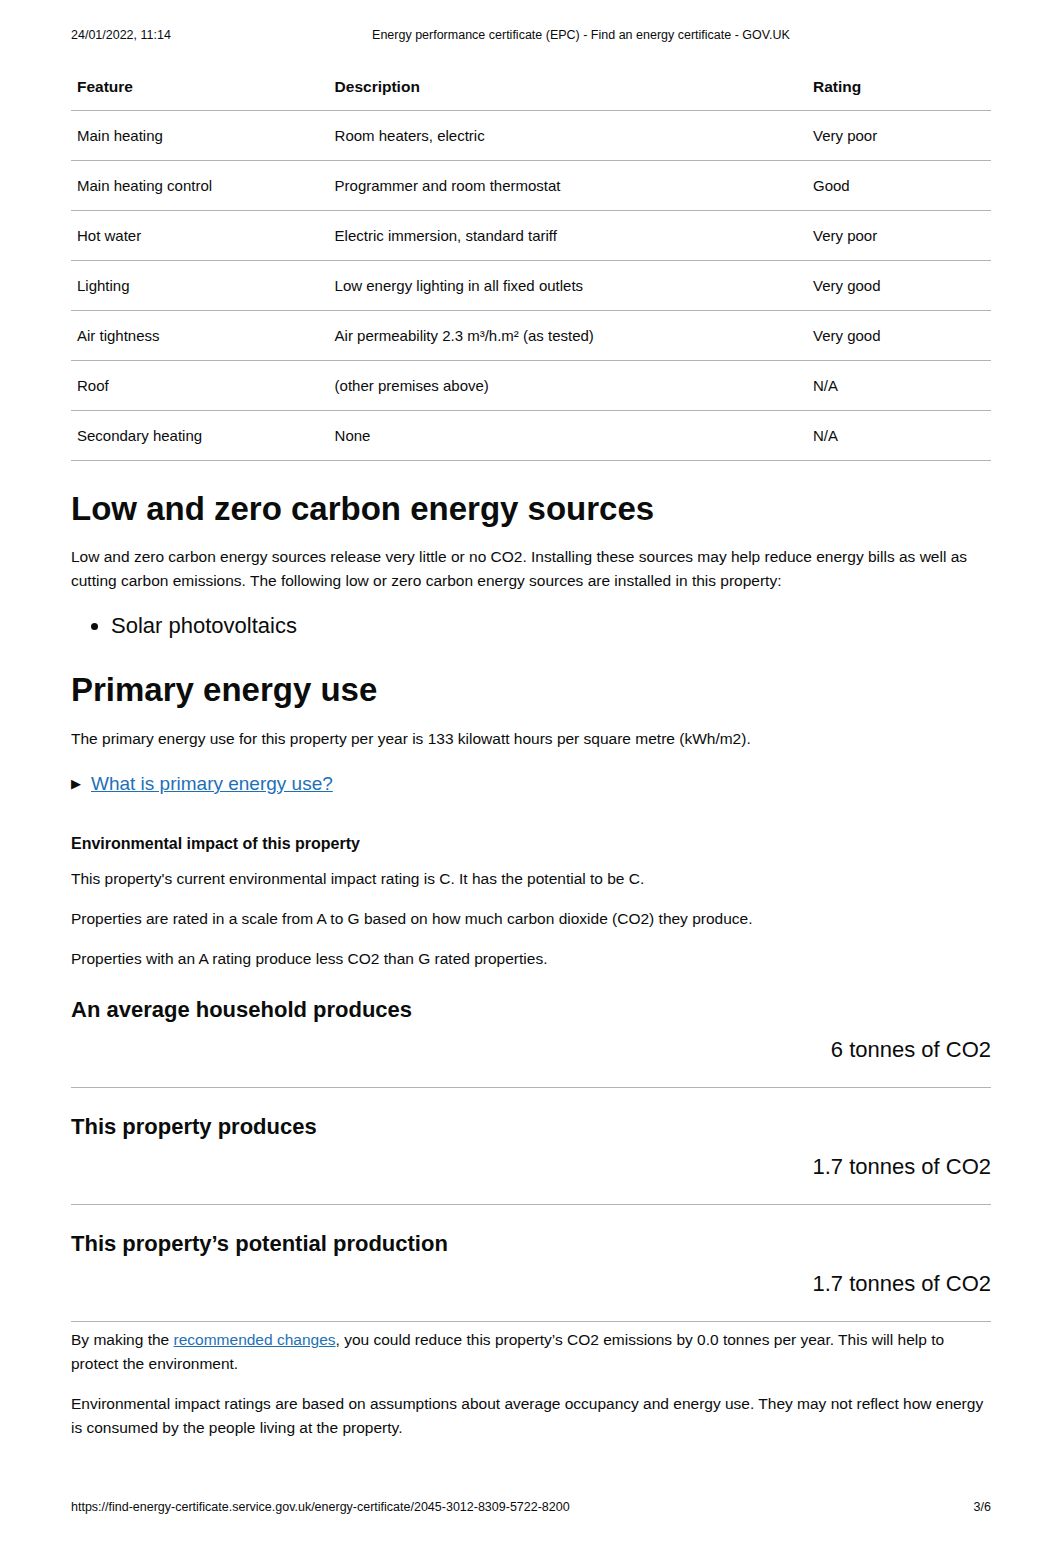24/01/2022, 11:14
Energy performance certificate (EPC) - Find an energy certificate - GOV.UK
| Feature | Description | Rating |
| --- | --- | --- |
| Main heating | Room heaters, electric | Very poor |
| Main heating control | Programmer and room thermostat | Good |
| Hot water | Electric immersion, standard tariff | Very poor |
| Lighting | Low energy lighting in all fixed outlets | Very good |
| Air tightness | Air permeability 2.3 m³/h.m² (as tested) | Very good |
| Roof | (other premises above) | N/A |
| Secondary heating | None | N/A |
Low and zero carbon energy sources
Low and zero carbon energy sources release very little or no CO2. Installing these sources may help reduce energy bills as well as cutting carbon emissions. The following low or zero carbon energy sources are installed in this property:
Solar photovoltaics
Primary energy use
The primary energy use for this property per year is 133 kilowatt hours per square metre (kWh/m2).
▶ What is primary energy use?
Environmental impact of this property
This property's current environmental impact rating is C. It has the potential to be C.
Properties are rated in a scale from A to G based on how much carbon dioxide (CO2) they produce.
Properties with an A rating produce less CO2 than G rated properties.
An average household produces
6 tonnes of CO2
This property produces
1.7 tonnes of CO2
This property’s potential production
1.7 tonnes of CO2
By making the recommended changes, you could reduce this property’s CO2 emissions by 0.0 tonnes per year. This will help to protect the environment.
Environmental impact ratings are based on assumptions about average occupancy and energy use. They may not reflect how energy is consumed by the people living at the property.
https://find-energy-certificate.service.gov.uk/energy-certificate/2045-3012-8309-5722-8200
3/6